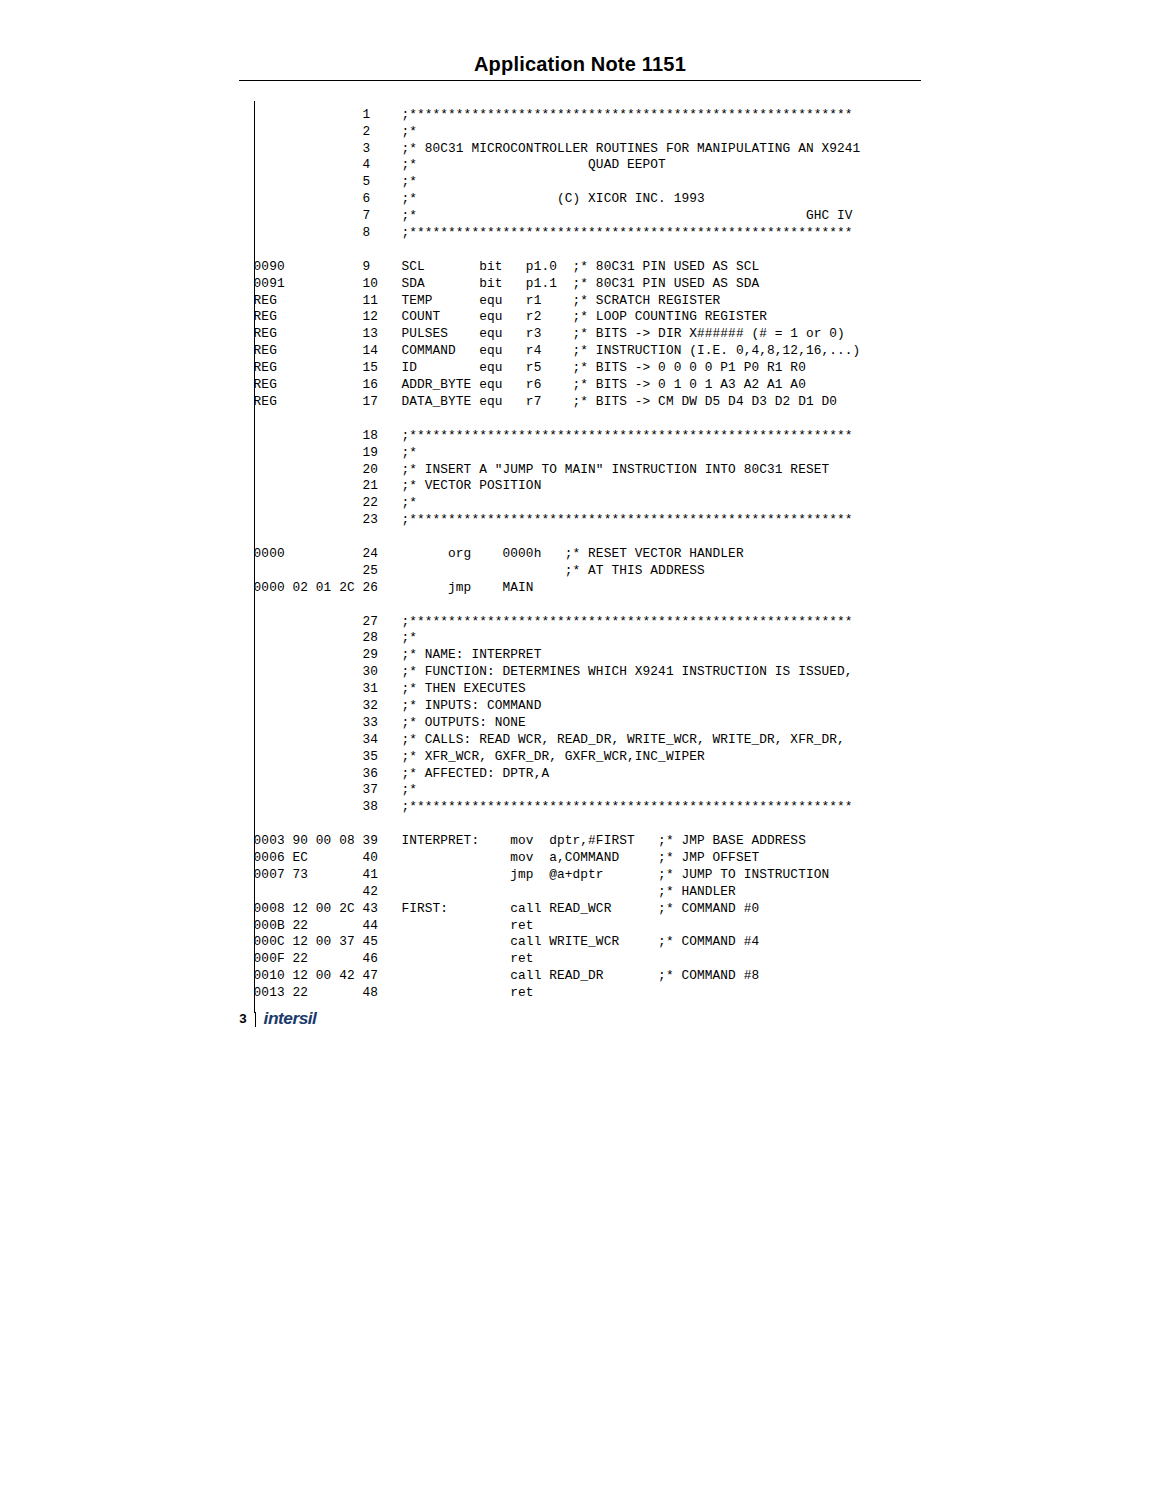Application Note 1151
              1    ;*********************************************************
              2    ;*
              3    ;* 80C31 MICROCONTROLLER ROUTINES FOR MANIPULATING AN X9241
              4    ;*                      QUAD EEPOT
              5    ;*
              6    ;*                  (C) XICOR INC. 1993
              7    ;*                                                  GHC IV
              8    ;*********************************************************

0090          9    SCL       bit   p1.0  ;* 80C31 PIN USED AS SCL
0091          10   SDA       bit   p1.1  ;* 80C31 PIN USED AS SDA
REG           11   TEMP      equ   r1    ;* SCRATCH REGISTER
REG           12   COUNT     equ   r2    ;* LOOP COUNTING REGISTER
REG           13   PULSES    equ   r3    ;* BITS -> DIR X###### (# = 1 or 0)
REG           14   COMMAND   equ   r4    ;* INSTRUCTION (I.E. 0,4,8,12,16,...)
REG           15   ID        equ   r5    ;* BITS -> 0 0 0 0 P1 P0 R1 R0
REG           16   ADDR_BYTE equ   r6    ;* BITS -> 0 1 0 1 A3 A2 A1 A0
REG           17   DATA_BYTE equ   r7    ;* BITS -> CM DW D5 D4 D3 D2 D1 D0

              18   ;*********************************************************
              19   ;*
              20   ;* INSERT A "JUMP TO MAIN" INSTRUCTION INTO 80C31 RESET
              21   ;* VECTOR POSITION
              22   ;*
              23   ;*********************************************************

0000          24         org    0000h   ;* RESET VECTOR HANDLER
              25                        ;* AT THIS ADDRESS
0000 02 01 2C 26         jmp    MAIN

              27   ;*********************************************************
              28   ;*
              29   ;* NAME: INTERPRET
              30   ;* FUNCTION: DETERMINES WHICH X9241 INSTRUCTION IS ISSUED,
              31   ;* THEN EXECUTES
              32   ;* INPUTS: COMMAND
              33   ;* OUTPUTS: NONE
              34   ;* CALLS: READ WCR, READ_DR, WRITE_WCR, WRITE_DR, XFR_DR,
              35   ;* XFR_WCR, GXFR_DR, GXFR_WCR,INC_WIPER
              36   ;* AFFECTED: DPTR,A
              37   ;*
              38   ;*********************************************************

0003 90 00 08 39   INTERPRET:    mov  dptr,#FIRST   ;* JMP BASE ADDRESS
0006 EC       40                 mov  a,COMMAND     ;* JMP OFFSET
0007 73       41                 jmp  @a+dptr       ;* JUMP TO INSTRUCTION
              42                                    ;* HANDLER
0008 12 00 2C 43   FIRST:        call READ_WCR      ;* COMMAND #0
000B 22       44                 ret
000C 12 00 37 45                 call WRITE_WCR     ;* COMMAND #4
000F 22       46                 ret
0010 12 00 42 47                 call READ_DR       ;* COMMAND #8
0013 22       48                 ret
3 intersil